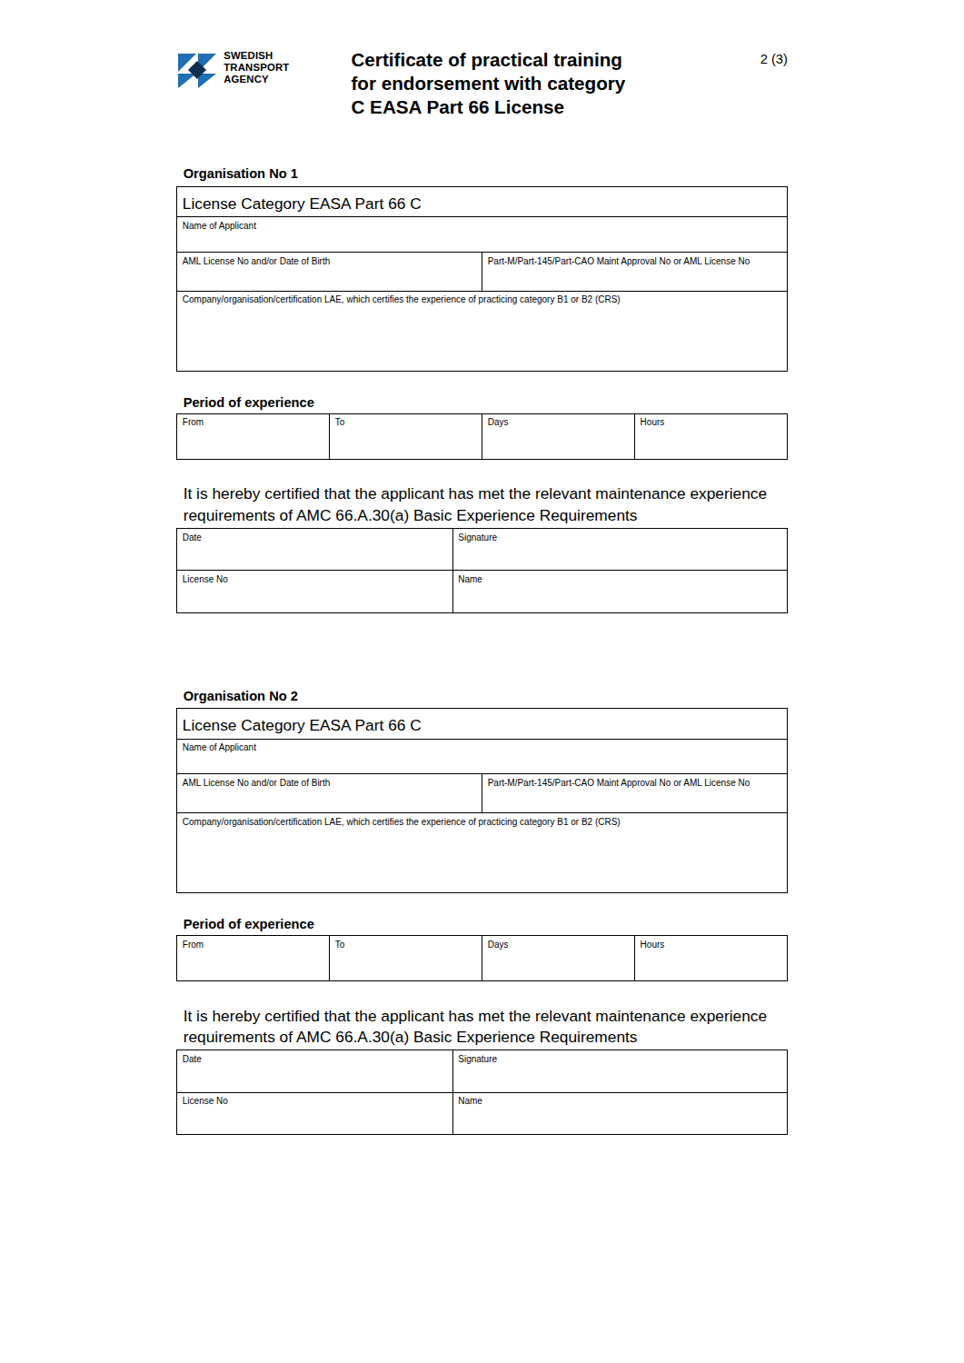SWEDISH
TRANSPORT
AGENCY
Certificate of practical training
for endorsement with category
C EASA Part 66 License
2 (3)
Organisation No 1
| License Category EASA Part 66 C |
| Name of Applicant |
| AML License No and/or Date of Birth | Part-M/Part-145/Part-CAO Maint Approval No or AML License No |
| Company/organisation/certification LAE, which certifies the experience of practicing category B1 or B2 (CRS) |
Period of experience
| From | To | Days | Hours |
It is hereby certified that the applicant has met the relevant maintenance experience
requirements of AMC 66.A.30(a) Basic Experience Requirements
| Date | Signature |
| License No | Name |
Organisation No 2
| License Category EASA Part 66 C |
| Name of Applicant |
| AML License No and/or Date of Birth | Part-M/Part-145/Part-CAO Maint Approval No or AML License No |
| Company/organisation/certification LAE, which certifies the experience of practicing category B1 or B2 (CRS) |
Period of experience
| From | To | Days | Hours |
It is hereby certified that the applicant has met the relevant maintenance experience
requirements of AMC 66.A.30(a) Basic Experience Requirements
| Date | Signature |
| License No | Name |